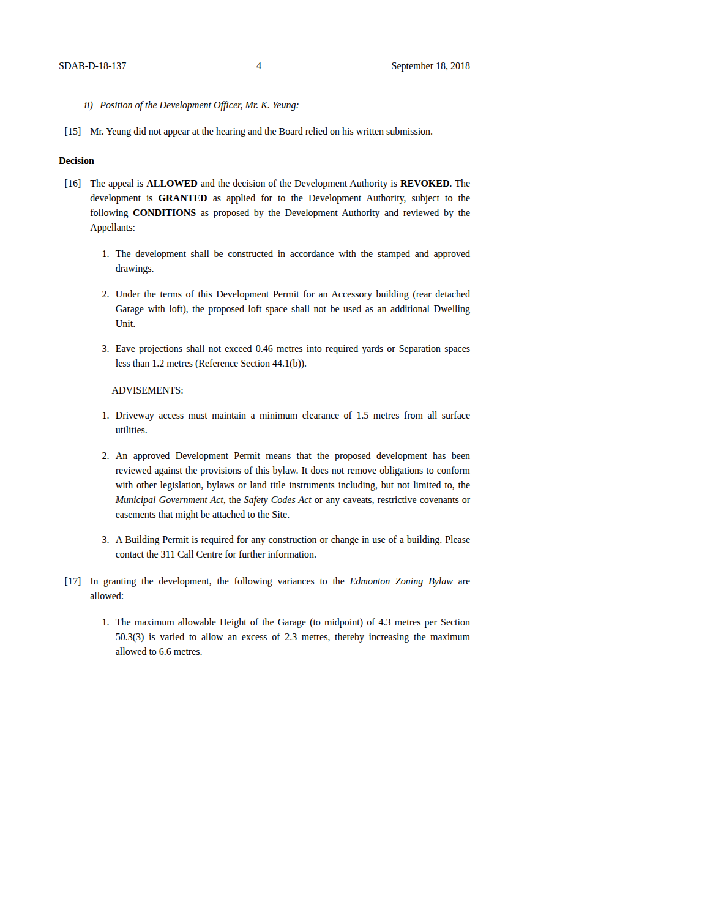SDAB-D-18-137
4
September 18, 2018
ii) Position of the Development Officer, Mr. K. Yeung:
[15]
Mr. Yeung did not appear at the hearing and the Board relied on his written submission.
Decision
[16]
The appeal is ALLOWED and the decision of the Development Authority is REVOKED. The development is GRANTED as applied for to the Development Authority, subject to the following CONDITIONS as proposed by the Development Authority and reviewed by the Appellants:
The development shall be constructed in accordance with the stamped and approved drawings.
Under the terms of this Development Permit for an Accessory building (rear detached Garage with loft), the proposed loft space shall not be used as an additional Dwelling Unit.
Eave projections shall not exceed 0.46 metres into required yards or Separation spaces less than 1.2 metres (Reference Section 44.1(b)).
ADVISEMENTS:
Driveway access must maintain a minimum clearance of 1.5 metres from all surface utilities.
An approved Development Permit means that the proposed development has been reviewed against the provisions of this bylaw. It does not remove obligations to conform with other legislation, bylaws or land title instruments including, but not limited to, the Municipal Government Act, the Safety Codes Act or any caveats, restrictive covenants or easements that might be attached to the Site.
A Building Permit is required for any construction or change in use of a building. Please contact the 311 Call Centre for further information.
[17]
In granting the development, the following variances to the Edmonton Zoning Bylaw are allowed:
The maximum allowable Height of the Garage (to midpoint) of 4.3 metres per Section 50.3(3) is varied to allow an excess of 2.3 metres, thereby increasing the maximum allowed to 6.6 metres.